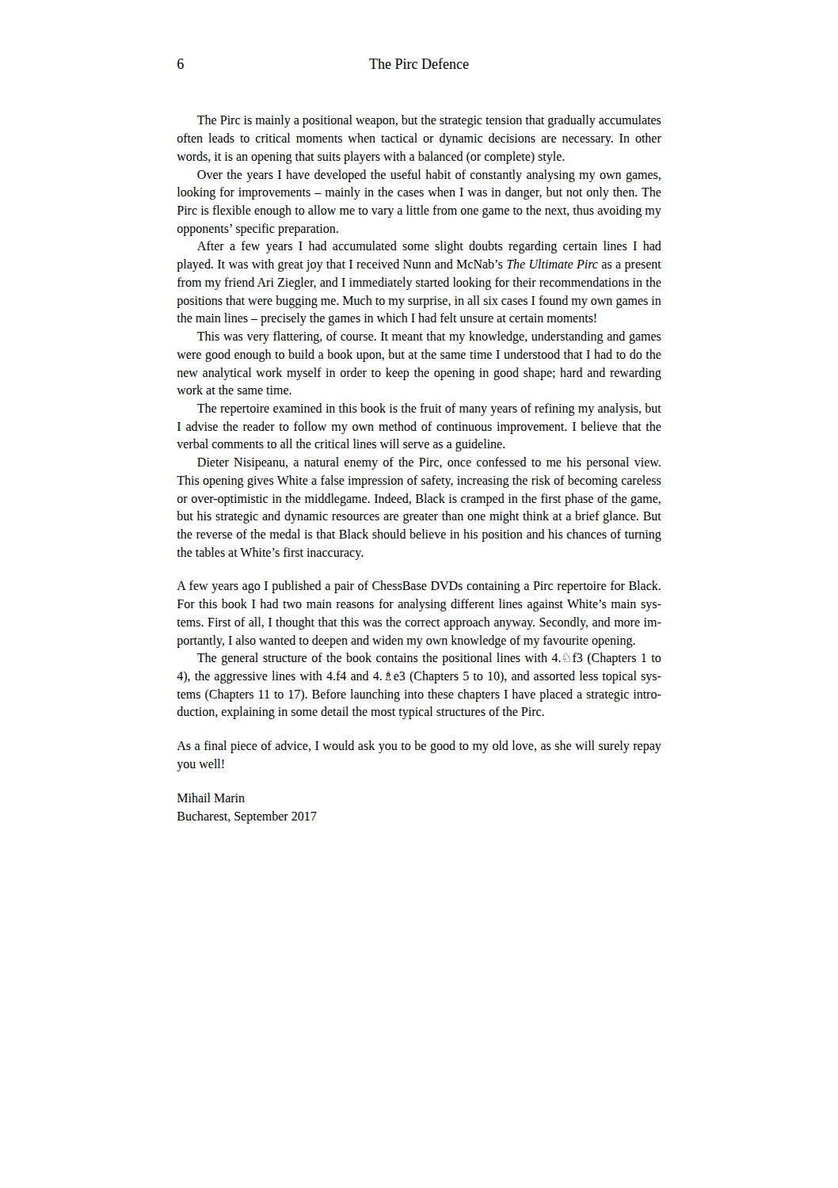6 The Pirc Defence
The Pirc is mainly a positional weapon, but the strategic tension that gradually accumulates often leads to critical moments when tactical or dynamic decisions are necessary. In other words, it is an opening that suits players with a balanced (or complete) style.
Over the years I have developed the useful habit of constantly analysing my own games, looking for improvements – mainly in the cases when I was in danger, but not only then. The Pirc is flexible enough to allow me to vary a little from one game to the next, thus avoiding my opponents’ specific preparation.
After a few years I had accumulated some slight doubts regarding certain lines I had played. It was with great joy that I received Nunn and McNab’s The Ultimate Pirc as a present from my friend Ari Ziegler, and I immediately started looking for their recommendations in the positions that were bugging me. Much to my surprise, in all six cases I found my own games in the main lines – precisely the games in which I had felt unsure at certain moments!
This was very flattering, of course. It meant that my knowledge, understanding and games were good enough to build a book upon, but at the same time I understood that I had to do the new analytical work myself in order to keep the opening in good shape; hard and rewarding work at the same time.
The repertoire examined in this book is the fruit of many years of refining my analysis, but I advise the reader to follow my own method of continuous improvement. I believe that the verbal comments to all the critical lines will serve as a guideline.
Dieter Nisipeanu, a natural enemy of the Pirc, once confessed to me his personal view. This opening gives White a false impression of safety, increasing the risk of becoming careless or over-optimistic in the middlegame. Indeed, Black is cramped in the first phase of the game, but his strategic and dynamic resources are greater than one might think at a brief glance. But the reverse of the medal is that Black should believe in his position and his chances of turning the tables at White’s first inaccuracy.
A few years ago I published a pair of ChessBase DVDs containing a Pirc repertoire for Black. For this book I had two main reasons for analysing different lines against White’s main systems. First of all, I thought that this was the correct approach anyway. Secondly, and more importantly, I also wanted to deepen and widen my own knowledge of my favourite opening.
The general structure of the book contains the positional lines with 4.♘f3 (Chapters 1 to 4), the aggressive lines with 4.f4 and 4.♗e3 (Chapters 5 to 10), and assorted less topical systems (Chapters 11 to 17). Before launching into these chapters I have placed a strategic introduction, explaining in some detail the most typical structures of the Pirc.
As a final piece of advice, I would ask you to be good to my old love, as she will surely repay you well!
Mihail Marin
Bucharest, September 2017